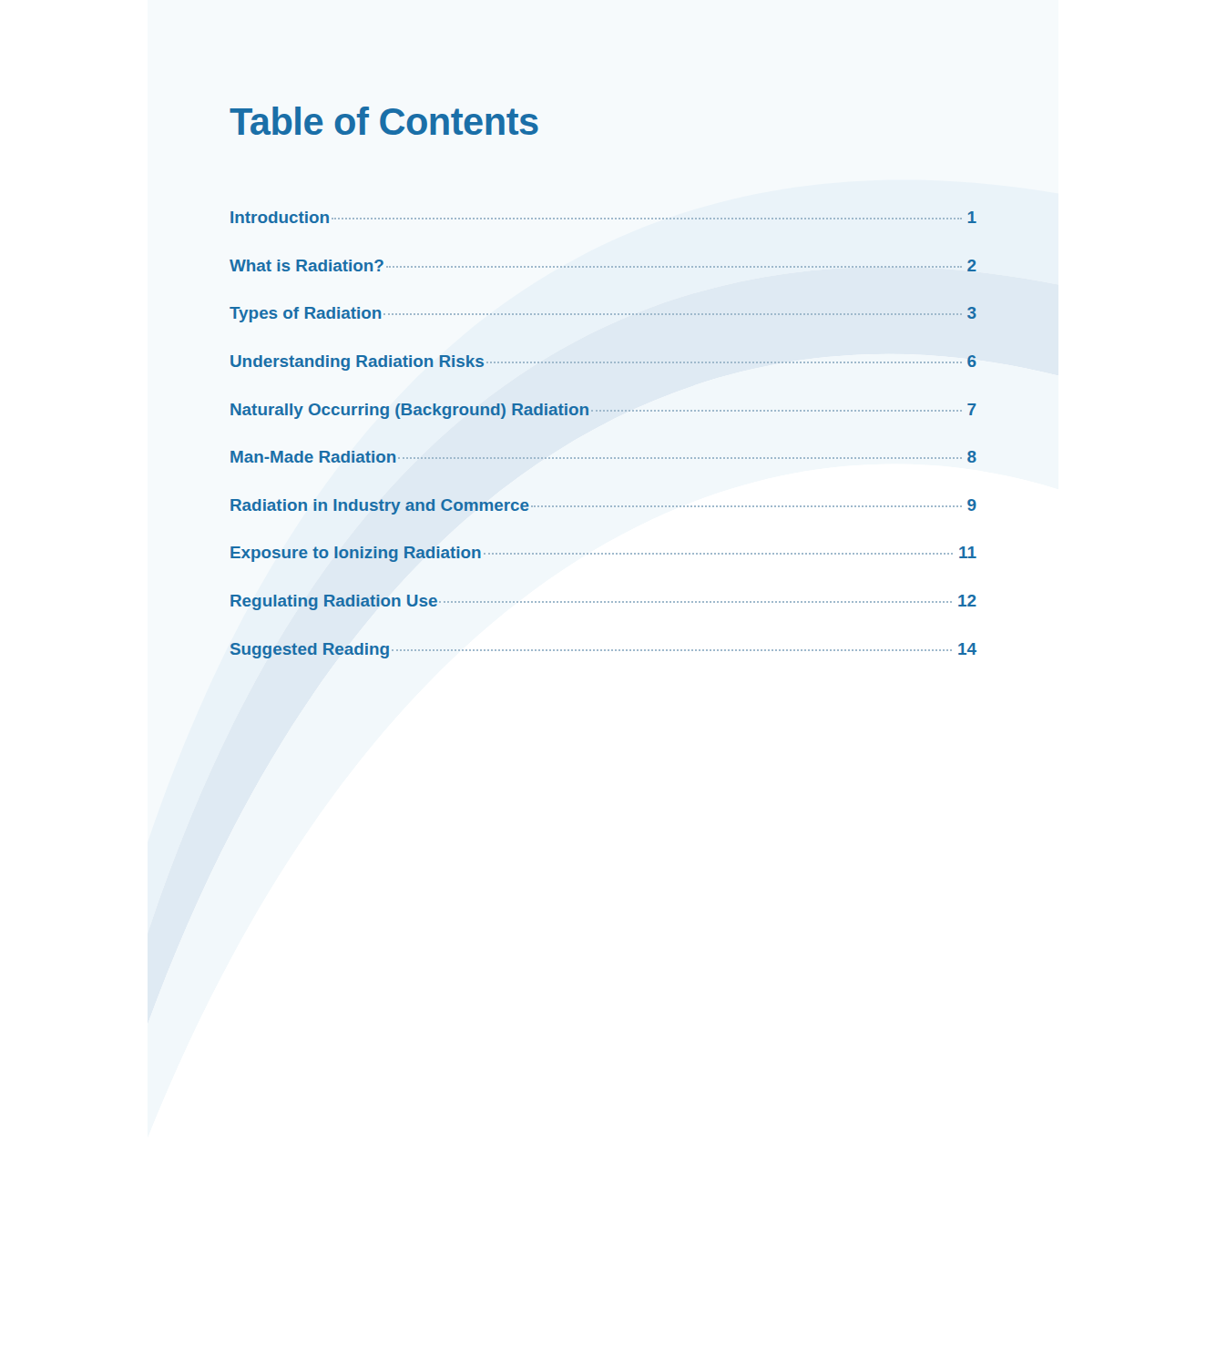Table of Contents
Introduction 1
What is Radiation? 2
Types of Radiation 3
Understanding Radiation Risks 6
Naturally Occurring (Background) Radiation 7
Man-Made Radiation 8
Radiation in Industry and Commerce 9
Exposure to Ionizing Radiation 11
Regulating Radiation Use 12
Suggested Reading 14